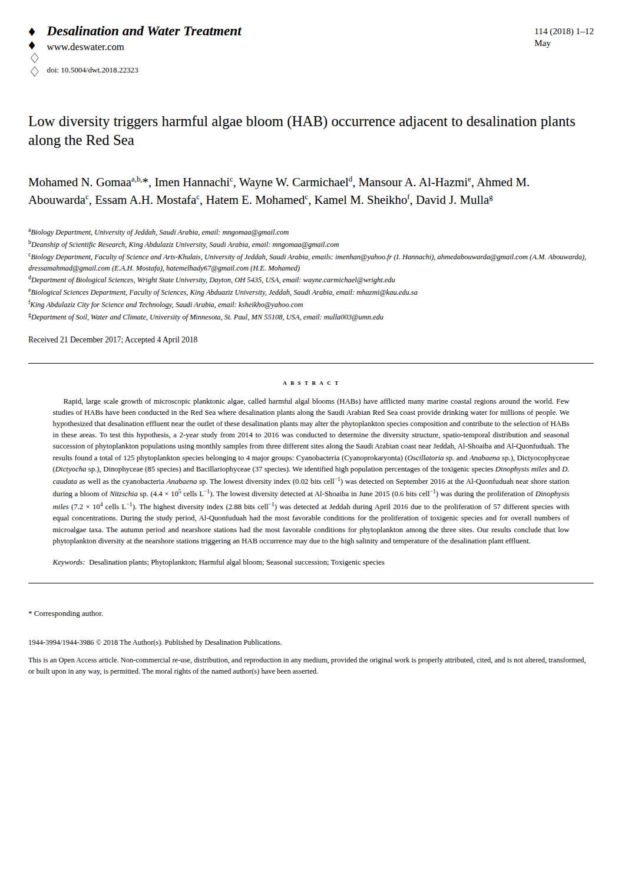♦ ♦ ♢ ♢
Desalination and Water Treatment
www.deswater.com
doi: 10.5004/dwt.2018.22323
114 (2018) 1–12
May
Low diversity triggers harmful algae bloom (HAB) occurrence adjacent to desalination plants along the Red Sea
Mohamed N. Gomaaa,b,*, Imen Hannachic, Wayne W. Carmichaeld, Mansour A. Al-Hazmie, Ahmed M. Abouwardac, Essam A.H. Mostafac, Hatem E. Mohamedc, Kamel M. Sheikhof, David J. Mullag
aBiology Department, University of Jeddah, Saudi Arabia, email: mngomaa@gmail.com
bDeanship of Scientific Research, King Abdulaziz University, Saudi Arabia, email: mngomaa@gmail.com
cBiology Department, Faculty of Science and Arts-Khulais, University of Jeddah, Saudi Arabia, emails: imenhan@yahoo.fr (I. Hannachi), ahmedabouwarda@gmail.com (A.M. Abouwarda), dressamahmad@gmail.com (E.A.H. Mostafa), hatemelhady67@gmail.com (H.E. Mohamed)
dDepartment of Biological Sciences, Wright State University, Dayton, OH 5435, USA, email: wayne.carmichael@wright.edu
eBiological Sciences Department, Faculty of Sciences, King Abduaziz University, Jeddah, Saudi Arabia, email: mhazmi@kau.edu.sa
fKing Abdulaziz City for Science and Technology, Saudi Arabia, email: ksheikho@yahoo.com
gDepartment of Soil, Water and Climate, University of Minnesota, St. Paul, MN 55108, USA, email: mulla003@umn.edu
Received 21 December 2017; Accepted 4 April 2018
a b s t r a c t
Rapid, large scale growth of microscopic planktonic algae, called harmful algal blooms (HABs) have afflicted many marine coastal regions around the world. Few studies of HABs have been conducted in the Red Sea where desalination plants along the Saudi Arabian Red Sea coast provide drinking water for millions of people. We hypothesized that desalination effluent near the outlet of these desalination plants may alter the phytoplankton species composition and contribute to the selection of HABs in these areas. To test this hypothesis, a 2-year study from 2014 to 2016 was conducted to determine the diversity structure, spatio-temporal distribution and seasonal succession of phytoplankton populations using monthly samples from three different sites along the Saudi Arabian coast near Jeddah, Al-Shoaiba and Al-Quonfuduah. The results found a total of 125 phytoplankton species belonging to 4 major groups: Cyanobacteria (Cyanoprokaryonta) (Oscillatoria sp. and Anabaena sp.), Dictyocophyceae (Dictyocha sp.), Dinophyceae (85 species) and Bacillariophyceae (37 species). We identified high population percentages of the toxigenic species Dinophysis miles and D. caudata as well as the cyanobacteria Anabaena sp. The lowest diversity index (0.02 bits cell−1) was detected on September 2016 at the Al-Quonfuduah near shore station during a bloom of Nitzschia sp. (4.4 × 105 cells L−1). The lowest diversity detected at Al-Shoaiba in June 2015 (0.6 bits cell−1) was during the proliferation of Dinophysis miles (7.2 × 104 cells L−1). The highest diversity index (2.88 bits cell−1) was detected at Jeddah during April 2016 due to the proliferation of 57 different species with equal concentrations. During the study period, Al-Quonfuduah had the most favorable conditions for the proliferation of toxigenic species and for overall numbers of microalgae taxa. The autumn period and nearshore stations had the most favorable conditions for phytoplankton among the three sites. Our results conclude that low phytoplankton diversity at the nearshore stations triggering an HAB occurrence may due to the high salinity and temperature of the desalination plant effluent.
Keywords: Desalination plants; Phytoplankton; Harmful algal bloom; Seasonal succession; Toxigenic species
* Corresponding author.
1944-3994/1944-3986 © 2018 The Author(s). Published by Desalination Publications.
This is an Open Access article. Non-commercial re-use, distribution, and reproduction in any medium, provided the original work is properly attributed, cited, and is not altered, transformed, or built upon in any way, is permitted. The moral rights of the named author(s) have been asserted.